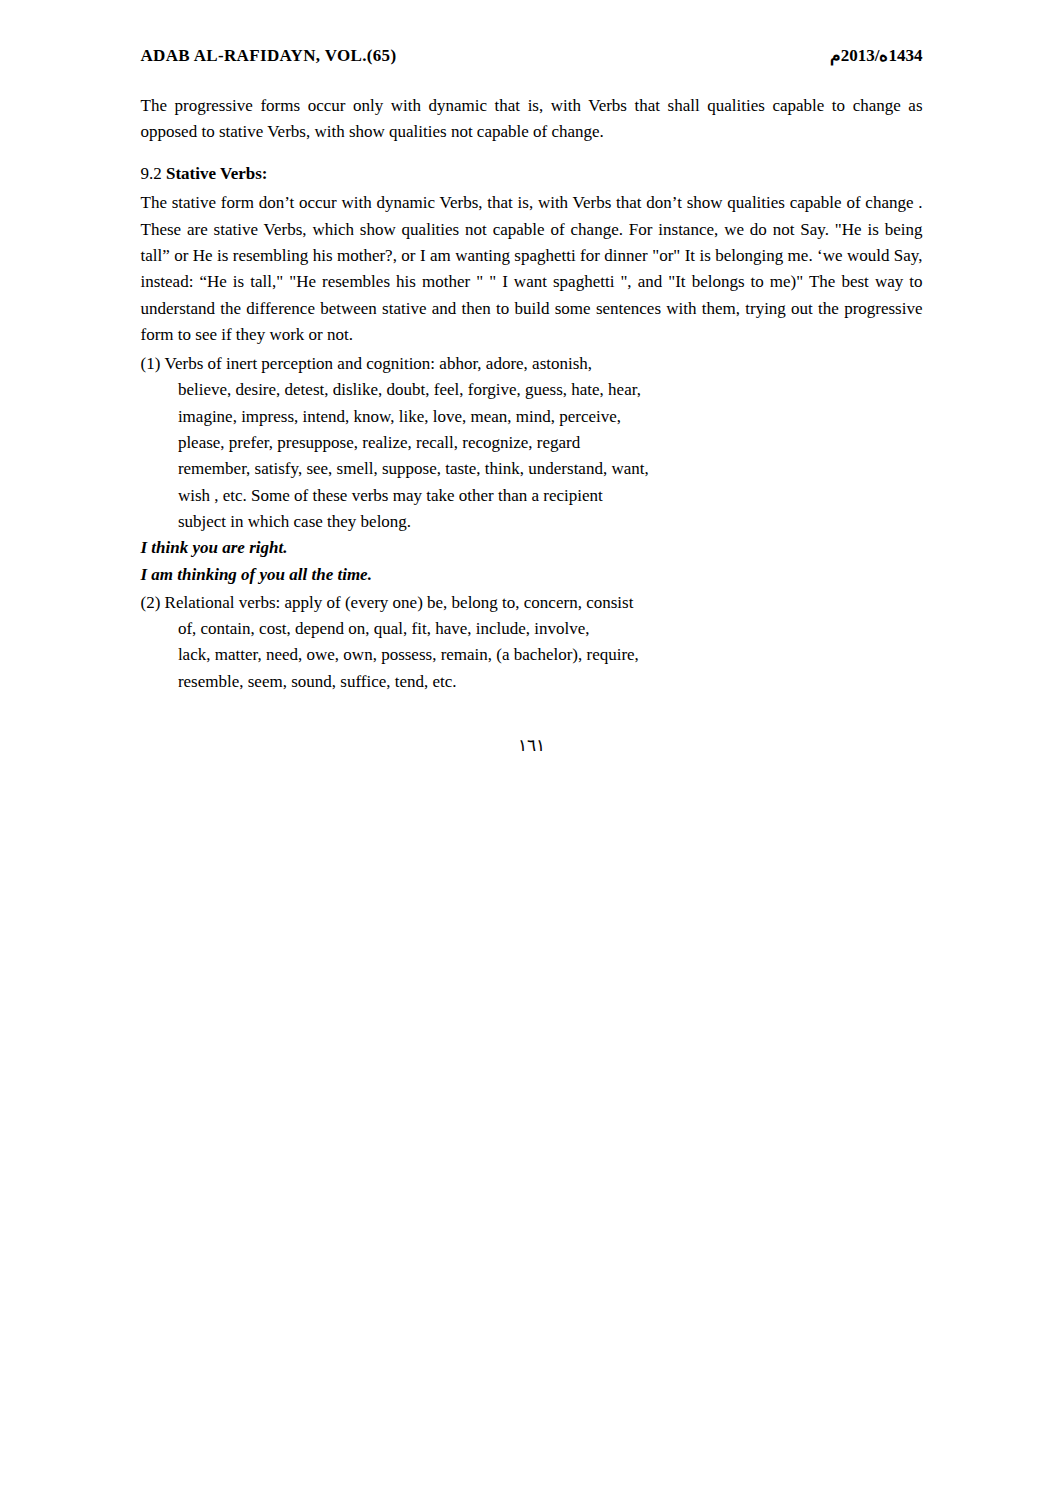ADAB AL-RAFIDAYN, VOL.(65) 1434ه/2013م
The progressive forms occur only with dynamic that is, with Verbs that shall qualities capable to change as opposed to stative Verbs, with show qualities not capable of change.
9.2 Stative Verbs:
The stative form don’t occur with dynamic Verbs, that is, with Verbs that don’t show qualities capable of change . These are stative Verbs, which show qualities not capable of change. For instance, we do not Say. "He is being tall” or He is resembling his mother?, or I am wanting spaghetti for dinner "or" It is belonging me. ‘we would Say, instead: “He is tall," "He resembles his mother " " I want spaghetti ", and "It belongs to me)" The best way to understand the difference between stative and then to build some sentences with them, trying out the progressive form to see if they work or not.
(1) Verbs of inert perception and cognition: abhor, adore, astonish, believe, desire, detest, dislike, doubt, feel, forgive, guess, hate, hear, imagine, impress, intend, know, like, love, mean, mind, perceive, please, prefer, presuppose, realize, recall, recognize, regard remember, satisfy, see, smell, suppose, taste, think, understand, want, wish , etc. Some of these verbs may take other than a recipient subject in which case they belong.
I think you are right.
I am thinking of you all the time.
(2) Relational verbs: apply of (every one) be, belong to, concern, consist of, contain, cost, depend on, qual, fit, have, include, involve, lack, matter, need, owe, own, possess, remain, (a bachelor), require, resemble, seem, sound, suffice, tend, etc.
١٦١